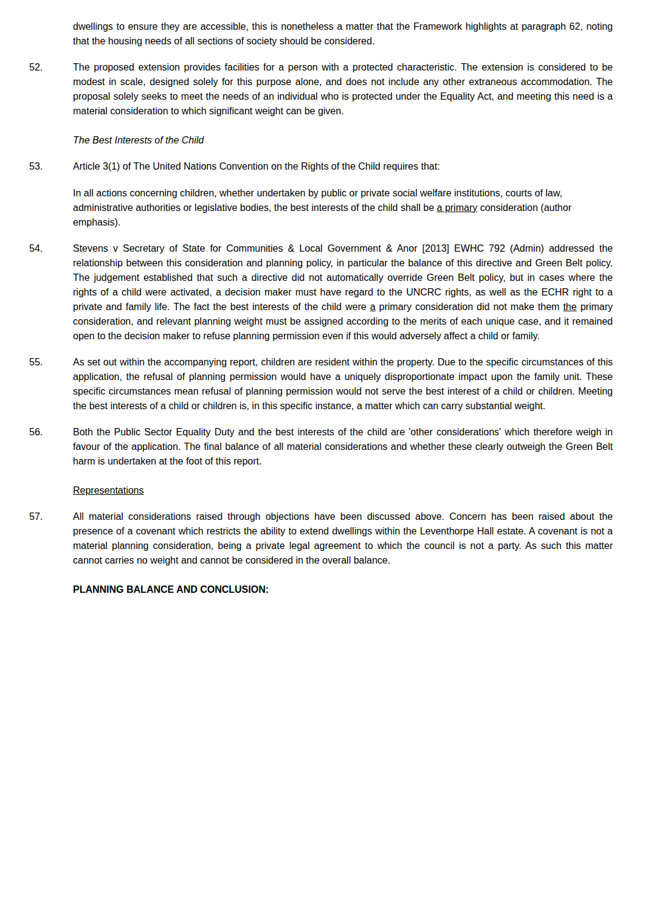dwellings to ensure they are accessible, this is nonetheless a matter that the Framework highlights at paragraph 62, noting that the housing needs of all sections of society should be considered.
52. The proposed extension provides facilities for a person with a protected characteristic. The extension is considered to be modest in scale, designed solely for this purpose alone, and does not include any other extraneous accommodation. The proposal solely seeks to meet the needs of an individual who is protected under the Equality Act, and meeting this need is a material consideration to which significant weight can be given.
The Best Interests of the Child
53. Article 3(1) of The United Nations Convention on the Rights of the Child requires that:
In all actions concerning children, whether undertaken by public or private social welfare institutions, courts of law, administrative authorities or legislative bodies, the best interests of the child shall be a primary consideration (author emphasis).
54. Stevens v Secretary of State for Communities & Local Government & Anor [2013] EWHC 792 (Admin) addressed the relationship between this consideration and planning policy, in particular the balance of this directive and Green Belt policy. The judgement established that such a directive did not automatically override Green Belt policy, but in cases where the rights of a child were activated, a decision maker must have regard to the UNCRC rights, as well as the ECHR right to a private and family life. The fact the best interests of the child were a primary consideration did not make them the primary consideration, and relevant planning weight must be assigned according to the merits of each unique case, and it remained open to the decision maker to refuse planning permission even if this would adversely affect a child or family.
55. As set out within the accompanying report, children are resident within the property. Due to the specific circumstances of this application, the refusal of planning permission would have a uniquely disproportionate impact upon the family unit. These specific circumstances mean refusal of planning permission would not serve the best interest of a child or children. Meeting the best interests of a child or children is, in this specific instance, a matter which can carry substantial weight.
56. Both the Public Sector Equality Duty and the best interests of the child are 'other considerations' which therefore weigh in favour of the application. The final balance of all material considerations and whether these clearly outweigh the Green Belt harm is undertaken at the foot of this report.
Representations
57. All material considerations raised through objections have been discussed above. Concern has been raised about the presence of a covenant which restricts the ability to extend dwellings within the Leventhorpe Hall estate. A covenant is not a material planning consideration, being a private legal agreement to which the council is not a party. As such this matter cannot carries no weight and cannot be considered in the overall balance.
PLANNING BALANCE AND CONCLUSION: